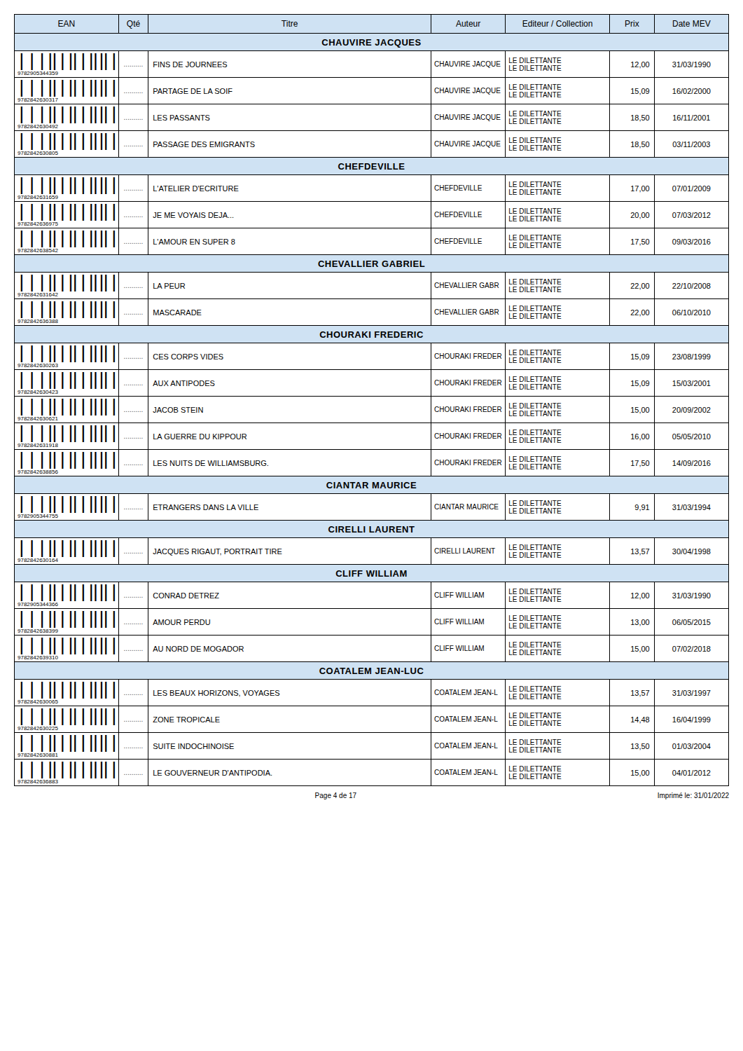| EAN | Qté | Titre | Auteur | Editeur / Collection | Prix | Date MEV |
| --- | --- | --- | --- | --- | --- | --- |
| CHAUVIRE JACQUES |
| ///‖/‖/‖‖/‖/‖‖‖/‖/‖‖/‖/‖‖‖/‖/ 9782905344359 | .......... | FINS DE JOURNEES | CHAUVIRE JACQUE | LE DILETTANTE LE DILETTANTE | 12,00 | 31/03/1990 |
| ///‖/‖/‖‖/‖/‖‖‖/‖/‖‖/‖/‖‖‖/‖/ 9782842630317 | .......... | PARTAGE DE LA SOIF | CHAUVIRE JACQUE | LE DILETTANTE LE DILETTANTE | 15,09 | 16/02/2000 |
| ///‖/‖/‖‖/‖/‖‖‖/‖/‖‖/‖/‖‖‖/‖/ 9782842630492 | .......... | LES PASSANTS | CHAUVIRE JACQUE | LE DILETTANTE LE DILETTANTE | 18,50 | 16/11/2001 |
| ///‖/‖/‖‖/‖/‖‖‖/‖/‖‖/‖/‖‖‖/‖/ 9782842630805 | .......... | PASSAGE DES EMIGRANTS | CHAUVIRE JACQUE | LE DILETTANTE LE DILETTANTE | 18,50 | 03/11/2003 |
| CHEFDEVILLE |
| ///‖/‖/‖‖/‖/‖‖‖/‖/‖‖/‖/‖‖‖/‖/ 9782842631659 | .......... | L'ATELIER D'ECRITURE | CHEFDEVILLE | LE DILETTANTE LE DILETTANTE | 17,00 | 07/01/2009 |
| ///‖/‖/‖‖/‖/‖‖‖/‖/‖‖/‖/‖‖‖/‖/ 9782842636975 | .......... | JE ME VOYAIS DEJA... | CHEFDEVILLE | LE DILETTANTE LE DILETTANTE | 20,00 | 07/03/2012 |
| ///‖/‖/‖‖/‖/‖‖‖/‖/‖‖/‖/‖‖‖/‖/ 9782842638542 | .......... | L'AMOUR EN SUPER 8 | CHEFDEVILLE | LE DILETTANTE LE DILETTANTE | 17,50 | 09/03/2016 |
| CHEVALLIER GABRIEL |
| ///‖/‖/‖‖/‖/‖‖‖/‖/‖‖/‖/‖‖‖/‖/ 9782842631642 | .......... | LA PEUR | CHEVALLIER GABR | LE DILETTANTE LE DILETTANTE | 22,00 | 22/10/2008 |
| ///‖/‖/‖‖/‖/‖‖‖/‖/‖‖/‖/‖‖‖/‖/ 9782842636388 | .......... | MASCARADE | CHEVALLIER GABR | LE DILETTANTE LE DILETTANTE | 22,00 | 06/10/2010 |
| CHOURAKI FREDERIC |
| ///‖/‖/‖‖/‖/‖‖‖/‖/‖‖/‖/‖‖‖/‖/ 9782842630263 | .......... | CES CORPS VIDES | CHOURAKI FREDER | LE DILETTANTE LE DILETTANTE | 15,09 | 23/08/1999 |
| ///‖/‖/‖‖/‖/‖‖‖/‖/‖‖/‖/‖‖‖/‖/ 9782842630423 | .......... | AUX ANTIPODES | CHOURAKI FREDER | LE DILETTANTE LE DILETTANTE | 15,09 | 15/03/2001 |
| ///‖/‖/‖‖/‖/‖‖‖/‖/‖‖/‖/‖‖‖/‖/ 9782842630621 | .......... | JACOB STEIN | CHOURAKI FREDER | LE DILETTANTE LE DILETTANTE | 15,00 | 20/09/2002 |
| ///‖/‖/‖‖/‖/‖‖‖/‖/‖‖/‖/‖‖‖/‖/ 9782842631918 | .......... | LA GUERRE DU KIPPOUR | CHOURAKI FREDER | LE DILETTANTE LE DILETTANTE | 16,00 | 05/05/2010 |
| ///‖/‖/‖‖/‖/‖‖‖/‖/‖‖/‖/‖‖‖/‖/ 9782842638856 | .......... | LES NUITS DE WILLIAMSBURG. | CHOURAKI FREDER | LE DILETTANTE LE DILETTANTE | 17,50 | 14/09/2016 |
| CIANTAR MAURICE |
| ///‖/‖/‖‖/‖/‖‖‖/‖/‖‖/‖/‖‖‖/‖/ 9782905344755 | .......... | ETRANGERS DANS LA VILLE | CIANTAR MAURICE | LE DILETTANTE LE DILETTANTE | 9,91 | 31/03/1994 |
| CIRELLI LAURENT |
| ///‖/‖/‖‖/‖/‖‖‖/‖/‖‖/‖/‖‖‖/‖/ 9782842630164 | .......... | JACQUES RIGAUT, PORTRAIT TIRE | CIRELLI LAURENT | LE DILETTANTE LE DILETTANTE | 13,57 | 30/04/1998 |
| CLIFF WILLIAM |
| ///‖/‖/‖‖/‖/‖‖‖/‖/‖‖/‖/‖‖‖/‖/ 9782905344366 | .......... | CONRAD DETREZ | CLIFF WILLIAM | LE DILETTANTE LE DILETTANTE | 12,00 | 31/03/1990 |
| ///‖/‖/‖‖/‖/‖‖‖/‖/‖‖/‖/‖‖‖/‖/ 9782842638399 | .......... | AMOUR PERDU | CLIFF WILLIAM | LE DILETTANTE LE DILETTANTE | 13,00 | 06/05/2015 |
| ///‖/‖/‖‖/‖/‖‖‖/‖/‖‖/‖/‖‖‖/‖/ 9782842639310 | .......... | AU NORD DE MOGADOR | CLIFF WILLIAM | LE DILETTANTE LE DILETTANTE | 15,00 | 07/02/2018 |
| COATALEM JEAN-LUC |
| ///‖/‖/‖‖/‖/‖‖‖/‖/‖‖/‖/‖‖‖/‖/ 9782842630065 | .......... | LES BEAUX HORIZONS, VOYAGES | COATALEM JEAN-L | LE DILETTANTE LE DILETTANTE | 13,57 | 31/03/1997 |
| ///‖/‖/‖‖/‖/‖‖‖/‖/‖‖/‖/‖‖‖/‖/ 9782842630225 | .......... | ZONE TROPICALE | COATALEM JEAN-L | LE DILETTANTE LE DILETTANTE | 14,48 | 16/04/1999 |
| ///‖/‖/‖‖/‖/‖‖‖/‖/‖‖/‖/‖‖‖/‖/ 9782842630881 | .......... | SUITE INDOCHINOISE | COATALEM JEAN-L | LE DILETTANTE LE DILETTANTE | 13,50 | 01/03/2004 |
| ///‖/‖/‖‖/‖/‖‖‖/‖/‖‖/‖/‖‖‖/‖/ 9782842636883 | .......... | LE GOUVERNEUR D'ANTIPODIA. | COATALEM JEAN-L | LE DILETTANTE LE DILETTANTE | 15,00 | 04/01/2012 |
Page 4 de 17
Imprimé le: 31/01/2022